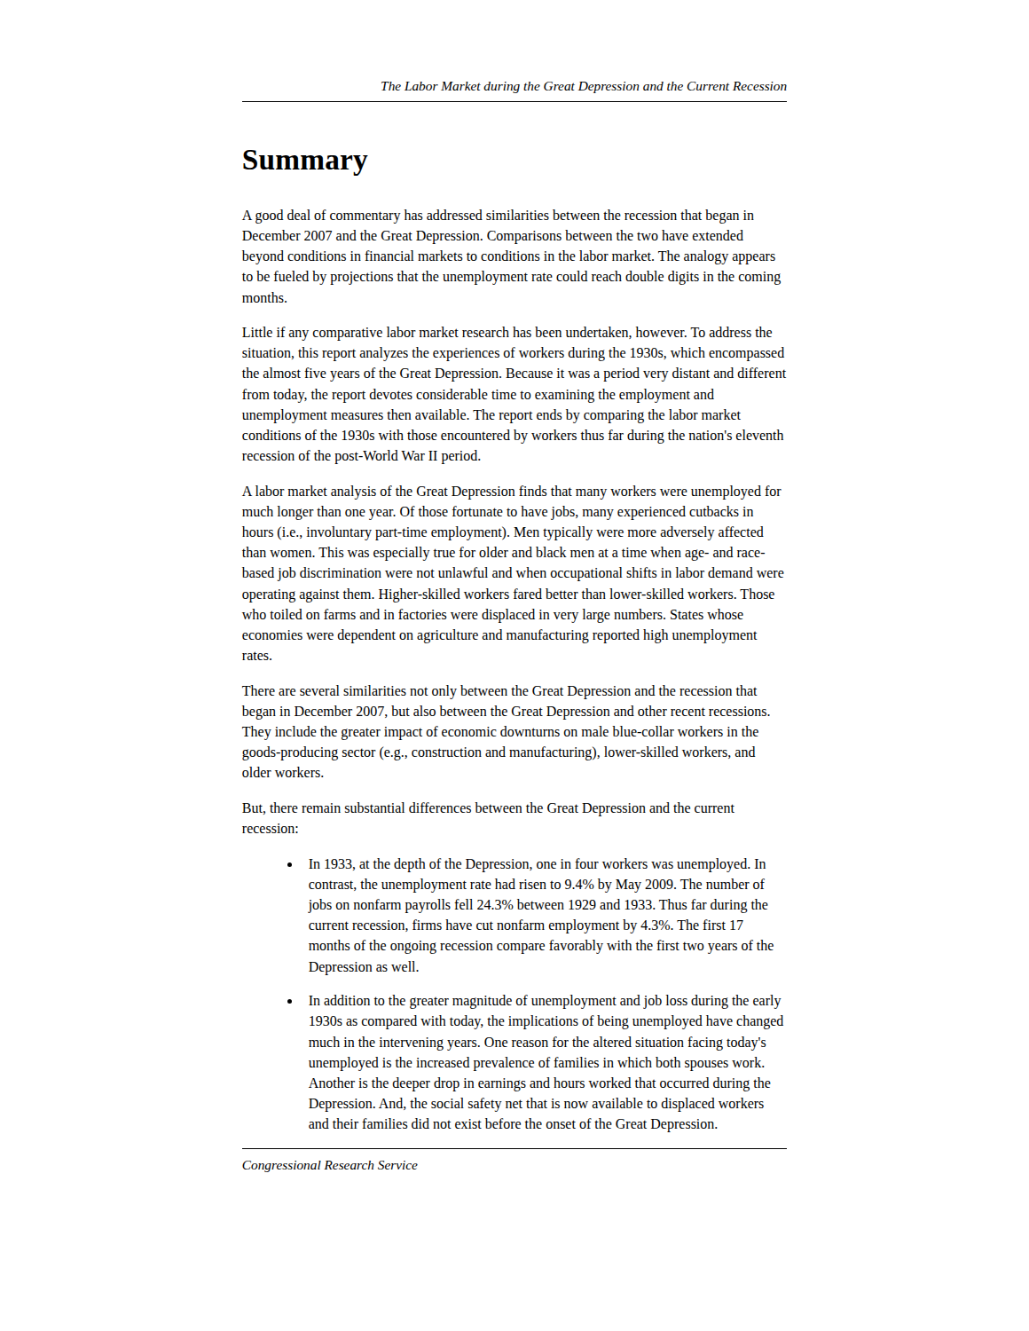The Labor Market during the Great Depression and the Current Recession
Summary
A good deal of commentary has addressed similarities between the recession that began in December 2007 and the Great Depression. Comparisons between the two have extended beyond conditions in financial markets to conditions in the labor market. The analogy appears to be fueled by projections that the unemployment rate could reach double digits in the coming months.
Little if any comparative labor market research has been undertaken, however. To address the situation, this report analyzes the experiences of workers during the 1930s, which encompassed the almost five years of the Great Depression. Because it was a period very distant and different from today, the report devotes considerable time to examining the employment and unemployment measures then available. The report ends by comparing the labor market conditions of the 1930s with those encountered by workers thus far during the nation's eleventh recession of the post-World War II period.
A labor market analysis of the Great Depression finds that many workers were unemployed for much longer than one year. Of those fortunate to have jobs, many experienced cutbacks in hours (i.e., involuntary part-time employment). Men typically were more adversely affected than women. This was especially true for older and black men at a time when age- and race-based job discrimination were not unlawful and when occupational shifts in labor demand were operating against them. Higher-skilled workers fared better than lower-skilled workers. Those who toiled on farms and in factories were displaced in very large numbers. States whose economies were dependent on agriculture and manufacturing reported high unemployment rates.
There are several similarities not only between the Great Depression and the recession that began in December 2007, but also between the Great Depression and other recent recessions. They include the greater impact of economic downturns on male blue-collar workers in the goods-producing sector (e.g., construction and manufacturing), lower-skilled workers, and older workers.
But, there remain substantial differences between the Great Depression and the current recession:
In 1933, at the depth of the Depression, one in four workers was unemployed. In contrast, the unemployment rate had risen to 9.4% by May 2009. The number of jobs on nonfarm payrolls fell 24.3% between 1929 and 1933. Thus far during the current recession, firms have cut nonfarm employment by 4.3%. The first 17 months of the ongoing recession compare favorably with the first two years of the Depression as well.
In addition to the greater magnitude of unemployment and job loss during the early 1930s as compared with today, the implications of being unemployed have changed much in the intervening years. One reason for the altered situation facing today's unemployed is the increased prevalence of families in which both spouses work. Another is the deeper drop in earnings and hours worked that occurred during the Depression. And, the social safety net that is now available to displaced workers and their families did not exist before the onset of the Great Depression.
Congressional Research Service